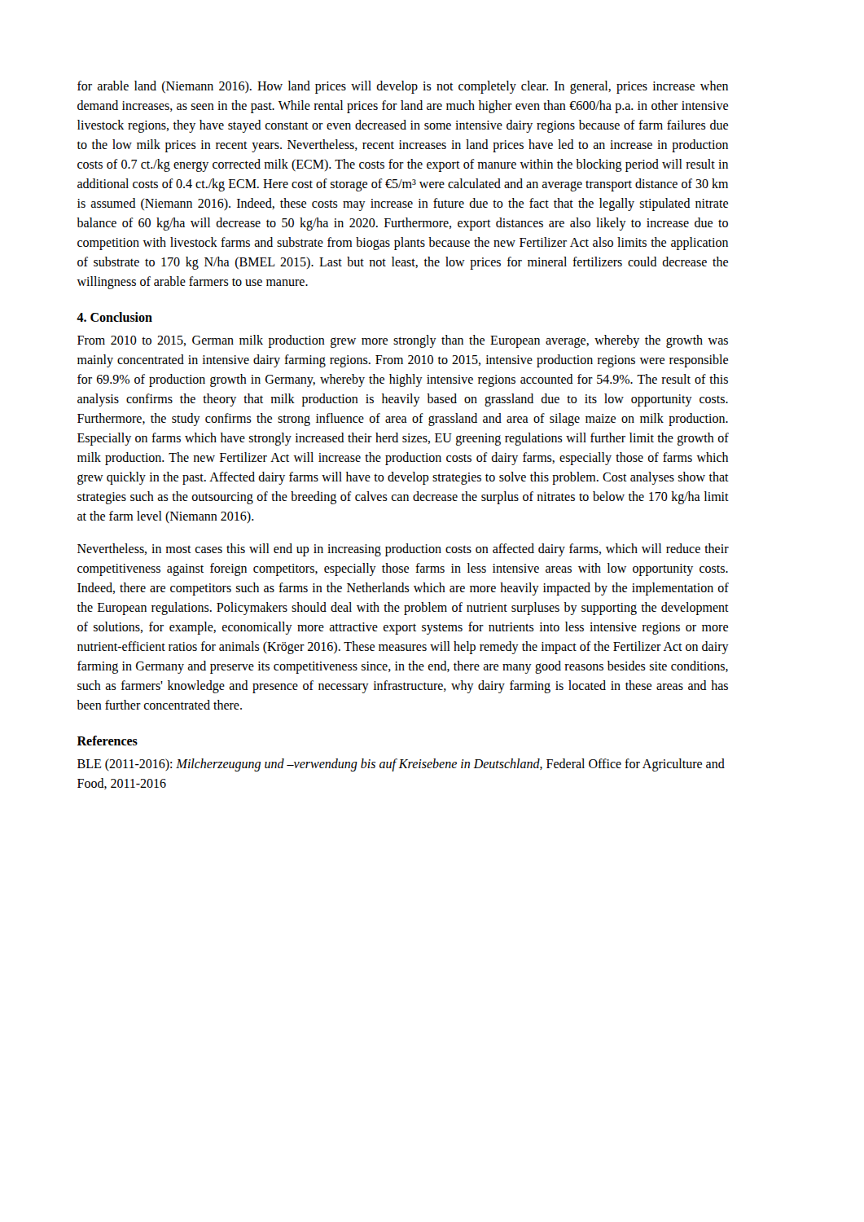for arable land (Niemann 2016). How land prices will develop is not completely clear. In general, prices increase when demand increases, as seen in the past. While rental prices for land are much higher even than €600/ha p.a. in other intensive livestock regions, they have stayed constant or even decreased in some intensive dairy regions because of farm failures due to the low milk prices in recent years. Nevertheless, recent increases in land prices have led to an increase in production costs of 0.7 ct./kg energy corrected milk (ECM). The costs for the export of manure within the blocking period will result in additional costs of 0.4 ct./kg ECM. Here cost of storage of €5/m³ were calculated and an average transport distance of 30 km is assumed (Niemann 2016). Indeed, these costs may increase in future due to the fact that the legally stipulated nitrate balance of 60 kg/ha will decrease to 50 kg/ha in 2020. Furthermore, export distances are also likely to increase due to competition with livestock farms and substrate from biogas plants because the new Fertilizer Act also limits the application of substrate to 170 kg N/ha (BMEL 2015). Last but not least, the low prices for mineral fertilizers could decrease the willingness of arable farmers to use manure.
4. Conclusion
From 2010 to 2015, German milk production grew more strongly than the European average, whereby the growth was mainly concentrated in intensive dairy farming regions. From 2010 to 2015, intensive production regions were responsible for 69.9% of production growth in Germany, whereby the highly intensive regions accounted for 54.9%. The result of this analysis confirms the theory that milk production is heavily based on grassland due to its low opportunity costs. Furthermore, the study confirms the strong influence of area of grassland and area of silage maize on milk production. Especially on farms which have strongly increased their herd sizes, EU greening regulations will further limit the growth of milk production. The new Fertilizer Act will increase the production costs of dairy farms, especially those of farms which grew quickly in the past. Affected dairy farms will have to develop strategies to solve this problem. Cost analyses show that strategies such as the outsourcing of the breeding of calves can decrease the surplus of nitrates to below the 170 kg/ha limit at the farm level (Niemann 2016).
Nevertheless, in most cases this will end up in increasing production costs on affected dairy farms, which will reduce their competitiveness against foreign competitors, especially those farms in less intensive areas with low opportunity costs. Indeed, there are competitors such as farms in the Netherlands which are more heavily impacted by the implementation of the European regulations. Policymakers should deal with the problem of nutrient surpluses by supporting the development of solutions, for example, economically more attractive export systems for nutrients into less intensive regions or more nutrient-efficient ratios for animals (Kröger 2016). These measures will help remedy the impact of the Fertilizer Act on dairy farming in Germany and preserve its competitiveness since, in the end, there are many good reasons besides site conditions, such as farmers' knowledge and presence of necessary infrastructure, why dairy farming is located in these areas and has been further concentrated there.
References
BLE (2011-2016): Milcherzeugung und –verwendung bis auf Kreisebene in Deutschland, Federal Office for Agriculture and Food, 2011-2016